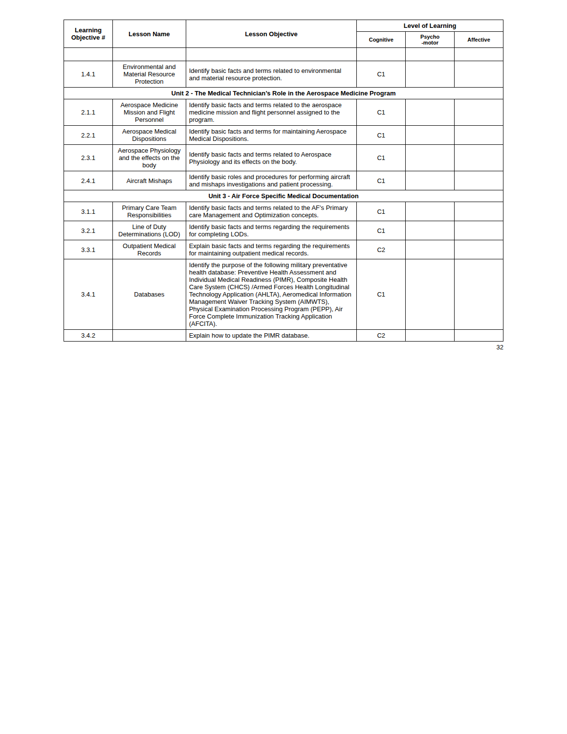| Learning Objective # | Lesson Name | Lesson Objective | Level of Learning |
| --- | --- | --- | --- |
| Cognitive | Psycho -motor | Affective |
| 1.4.1 | Environmental and Material Resource Protection | Identify basic facts and terms related to environmental and material resource protection. | C1 | | |
| Unit 2 - The Medical Technician’s Role in the Aerospace Medicine Program |
| 2.1.1 | Aerospace Medicine Mission and Flight Personnel | Identify basic facts and terms related to the aerospace medicine mission and flight personnel assigned to the program. | C1 | | |
| 2.2.1 | Aerospace Medical Dispositions | Identify basic facts and terms for maintaining Aerospace Medical Dispositions. | C1 | | |
| 2.3.1 | Aerospace Physiology and the effects on the body | Identify basic facts and terms related to Aerospace Physiology and its effects on the body. | C1 | | |
| 2.4.1 | Aircraft Mishaps | Identify basic roles and procedures for performing aircraft and mishaps investigations and patient processing. | C1 | | |
| Unit 3 - Air Force Specific Medical Documentation |
| 3.1.1 | Primary Care Team Responsibilities | Identify basic facts and terms related to the AF's Primary care Management and Optimization concepts. | C1 | | |
| 3.2.1 | Line of Duty Determinations (LOD) | Identify basic facts and terms regarding the requirements for completing LODs. | C1 | | |
| 3.3.1 | Outpatient Medical Records | Explain basic facts and terms regarding the requirements for maintaining outpatient medical records. | C2 | | |
| 3.4.1 | Databases | Identify the purpose of the following military preventative health database: Preventive Health Assessment and Individual Medical Readiness (PIMR), Composite Health Care System (CHCS) /Armed Forces Health Longitudinal Technology Application (AHLTA), Aeromedical Information Management Waiver Tracking System (AIMWTS), Physical Examination Processing Program (PEPP), Air Force Complete Immunization Tracking Application (AFCITA). | C1 | | |
| 3.4.2 | | Explain how to update the PIMR database. | C2 | | |
32